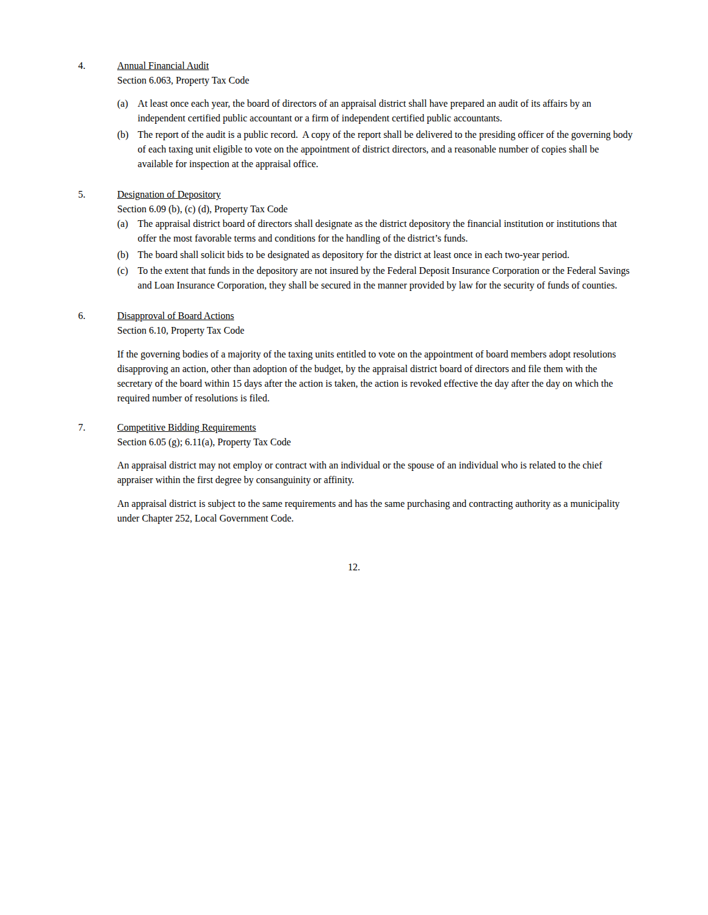4.
Annual Financial Audit
Section 6.063, Property Tax Code
(a) At least once each year, the board of directors of an appraisal district shall have prepared an audit of its affairs by an independent certified public accountant or a firm of independent certified public accountants.
(b) The report of the audit is a public record. A copy of the report shall be delivered to the presiding officer of the governing body of each taxing unit eligible to vote on the appointment of district directors, and a reasonable number of copies shall be available for inspection at the appraisal office.
5.
Designation of Depository
Section 6.09 (b), (c) (d), Property Tax Code
(a) The appraisal district board of directors shall designate as the district depository the financial institution or institutions that offer the most favorable terms and conditions for the handling of the district’s funds.
(b) The board shall solicit bids to be designated as depository for the district at least once in each two-year period.
(c) To the extent that funds in the depository are not insured by the Federal Deposit Insurance Corporation or the Federal Savings and Loan Insurance Corporation, they shall be secured in the manner provided by law for the security of funds of counties.
6.
Disapproval of Board Actions
Section 6.10, Property Tax Code
If the governing bodies of a majority of the taxing units entitled to vote on the appointment of board members adopt resolutions disapproving an action, other than adoption of the budget, by the appraisal district board of directors and file them with the secretary of the board within 15 days after the action is taken, the action is revoked effective the day after the day on which the required number of resolutions is filed.
7.
Competitive Bidding Requirements
Section 6.05 (g); 6.11(a), Property Tax Code
An appraisal district may not employ or contract with an individual or the spouse of an individual who is related to the chief appraiser within the first degree by consanguinity or affinity.
An appraisal district is subject to the same requirements and has the same purchasing and contracting authority as a municipality under Chapter 252, Local Government Code.
12.